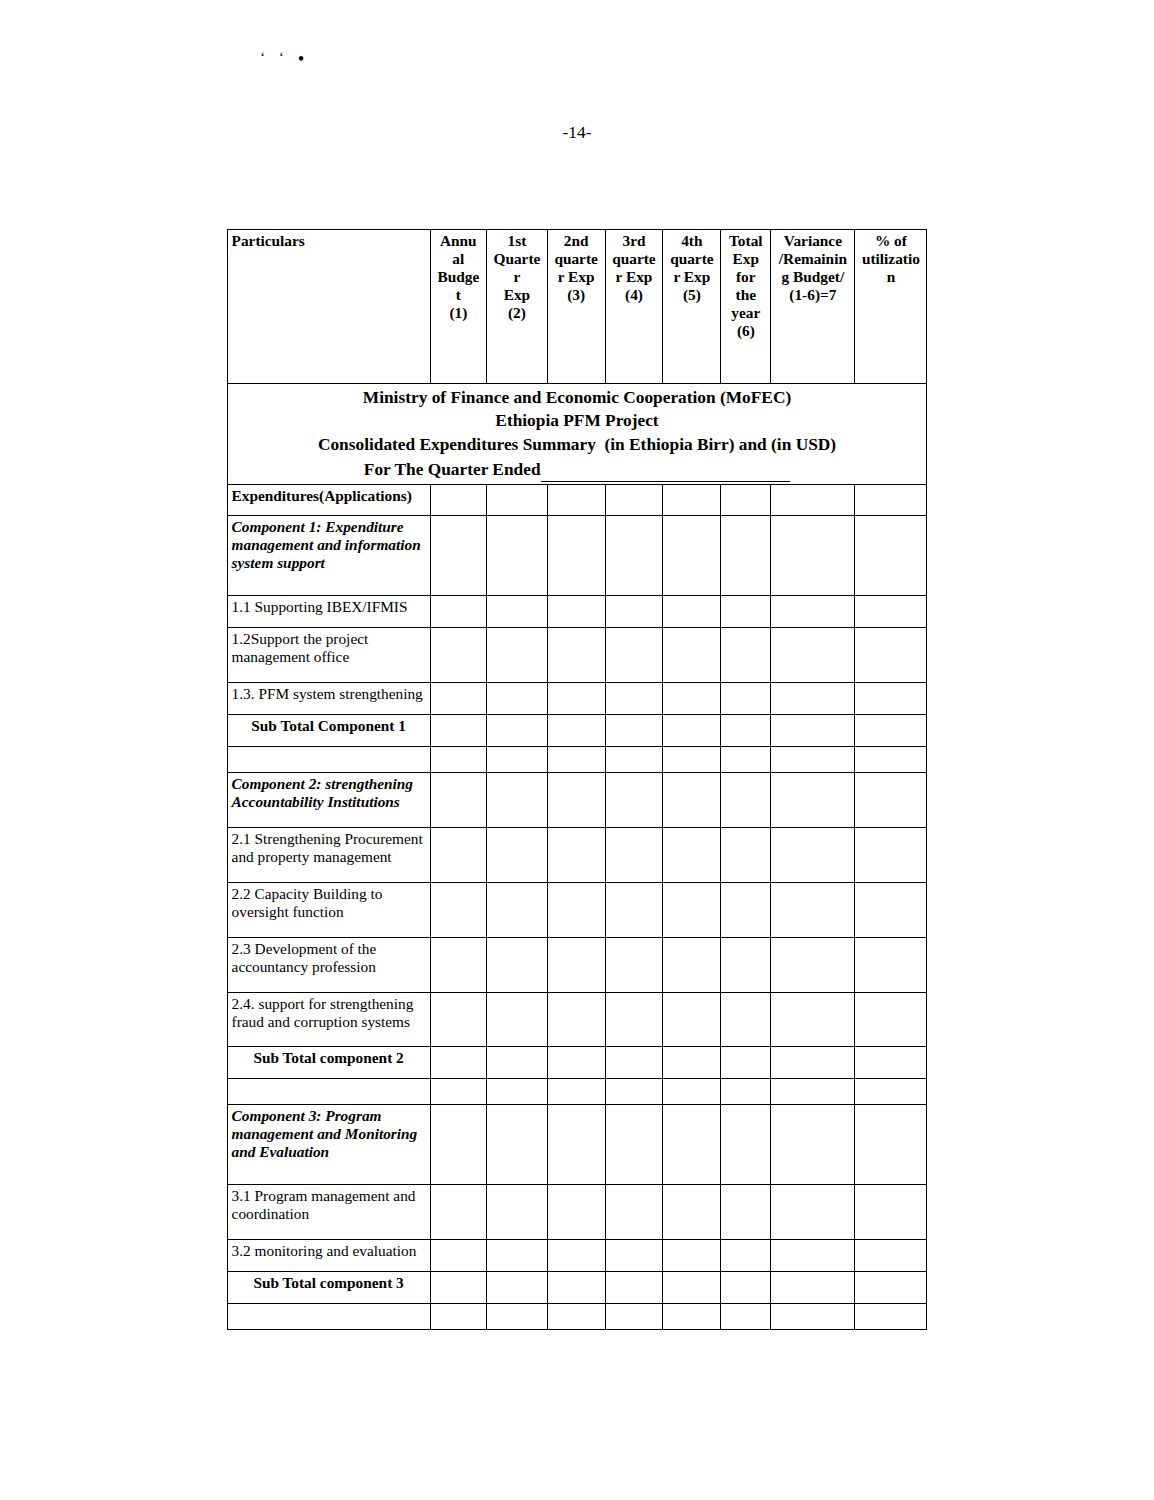‘ ‘ •
-14-
| Ministry of Finance and Economic Cooperation (MoFEC) Ethiopia PFM Project Consolidated Expenditures Summary (in Ethiopia Birr) and (in USD) For The Quarter Ended |
| Particulars | Annu al Budge t (1) | 1st Quarte r Exp (2) | 2nd quarte r Exp (3) | 3rd quarte r Exp (4) | 4th quarte r Exp (5) | Total Exp for the year (6) | Variance /Remainin g Budget/ (1-6)=7 | % of utilizatio n |
| Expenditures(Applications) | | | | | | | | |
| Component 1: Expenditure management and information system support | | | | | | | | |
| 1.1 Supporting IBEX/IFMIS | | | | | | | | |
| 1.2Support the project management office | | | | | | | | |
| 1.3. PFM system strengthening | | | | | | | | |
| Sub Total Component 1 | | | | | | | | |
| Component 2: strengthening Accountability Institutions | | | | | | | | |
| 2.1 Strengthening Procurement and property management | | | | | | | | |
| 2.2 Capacity Building to oversight function | | | | | | | | |
| 2.3 Development of the accountancy profession | | | | | | | | |
| 2.4. support for strengthening fraud and corruption systems | | | | | | | | |
| Sub Total component 2 | | | | | | | | |
| Component 3: Program management and Monitoring and Evaluation | | | | | | | | |
| 3.1 Program management and coordination | | | | | | | | |
| 3.2 monitoring and evaluation | | | | | | | | |
| Sub Total component 3 | | | | | | | | |